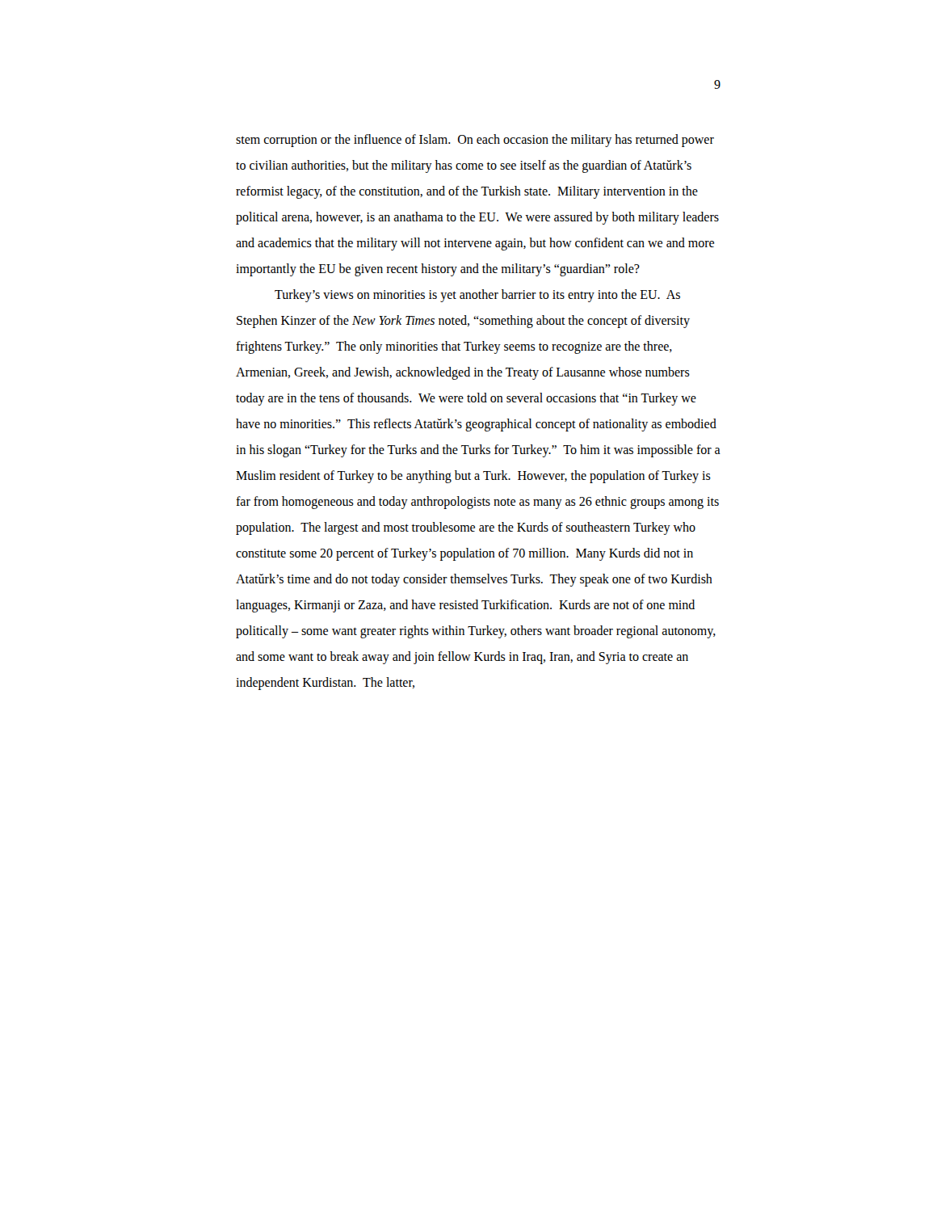9
stem corruption or the influence of Islam. On each occasion the military has returned power to civilian authorities, but the military has come to see itself as the guardian of Atatŭrk’s reformist legacy, of the constitution, and of the Turkish state. Military intervention in the political arena, however, is an anathama to the EU. We were assured by both military leaders and academics that the military will not intervene again, but how confident can we and more importantly the EU be given recent history and the military’s “guardian” role?
Turkey’s views on minorities is yet another barrier to its entry into the EU. As Stephen Kinzer of the New York Times noted, “something about the concept of diversity frightens Turkey.” The only minorities that Turkey seems to recognize are the three, Armenian, Greek, and Jewish, acknowledged in the Treaty of Lausanne whose numbers today are in the tens of thousands. We were told on several occasions that “in Turkey we have no minorities.” This reflects Atatŭrk’s geographical concept of nationality as embodied in his slogan “Turkey for the Turks and the Turks for Turkey.” To him it was impossible for a Muslim resident of Turkey to be anything but a Turk. However, the population of Turkey is far from homogeneous and today anthropologists note as many as 26 ethnic groups among its population. The largest and most troublesome are the Kurds of southeastern Turkey who constitute some 20 percent of Turkey’s population of 70 million. Many Kurds did not in Atatŭrk’s time and do not today consider themselves Turks. They speak one of two Kurdish languages, Kirmanji or Zaza, and have resisted Turkification. Kurds are not of one mind politically – some want greater rights within Turkey, others want broader regional autonomy, and some want to break away and join fellow Kurds in Iraq, Iran, and Syria to create an independent Kurdistan. The latter,